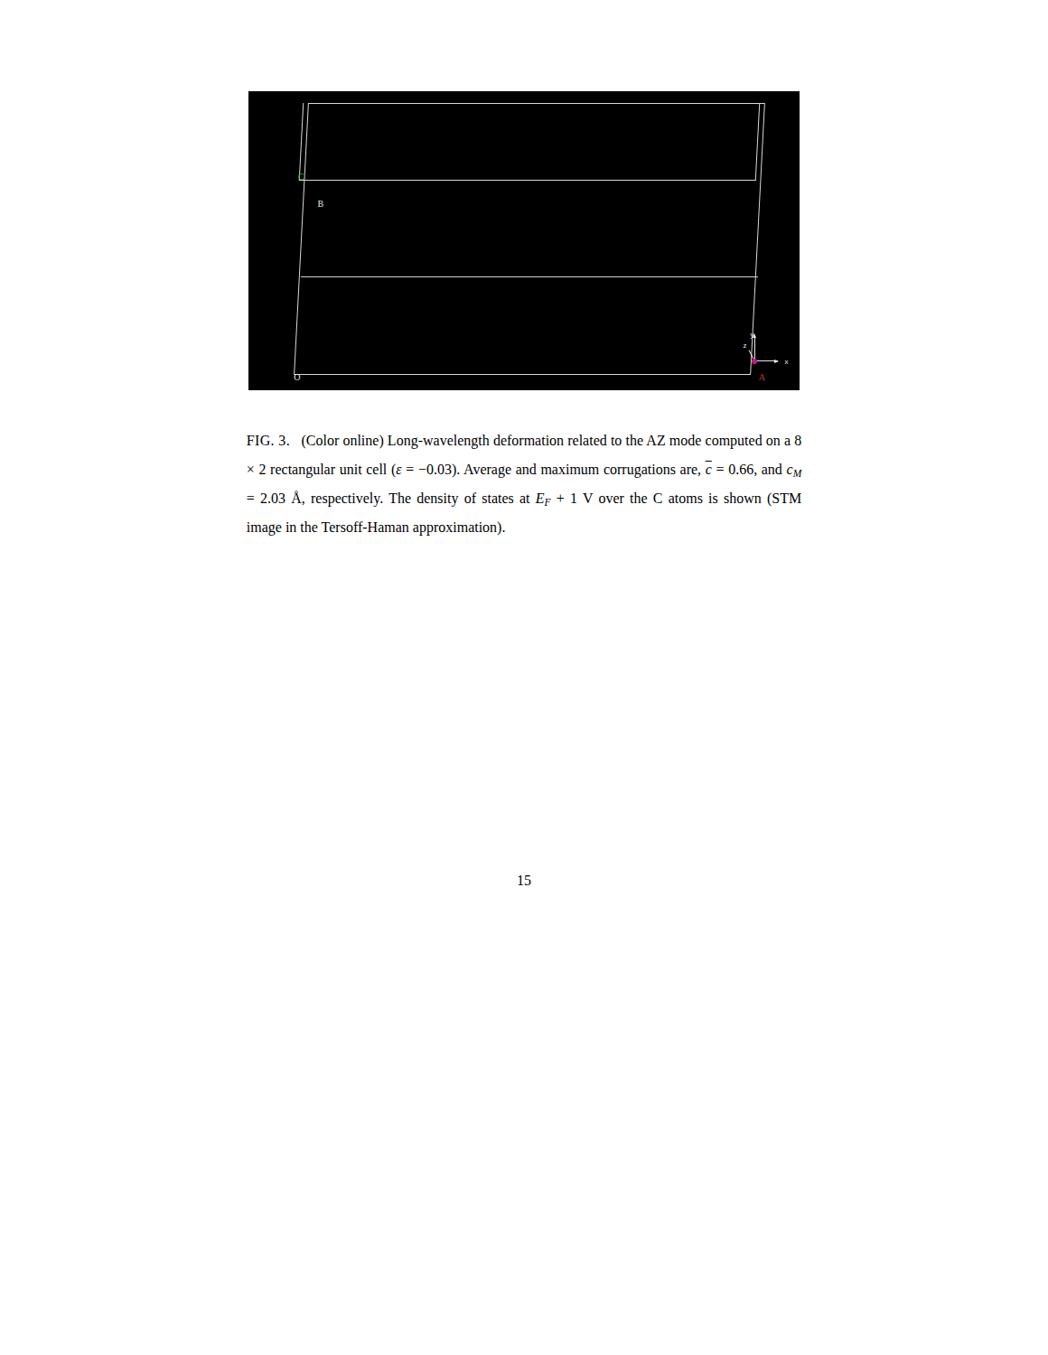O A C B
x y z
FIG. 3. (Color online) Long-wavelength deformation related to the AZ mode computed on a 8 × 2 rectangular unit cell (ε = −0.03). Average and maximum corrugations are, c = 0.66, and cM = 2.03 Å, respectively. The density of states at EF + 1 V over the C atoms is shown (STM image in the Tersoff-Haman approximation).
15